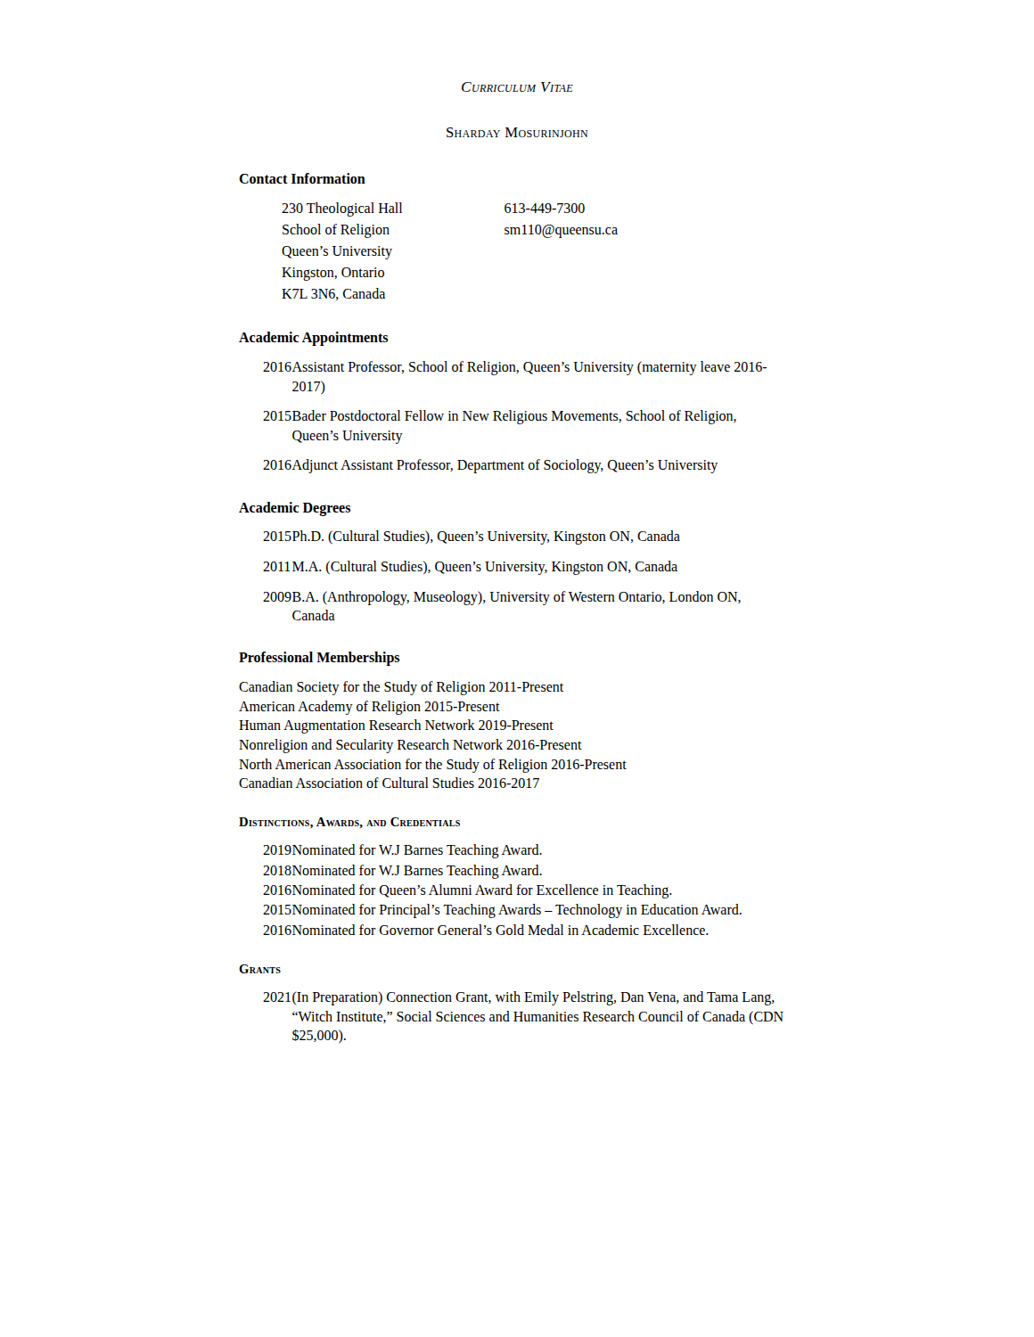Curriculum Vitae
Sharday Mosurinjohn
Contact Information
| 230 Theological Hall | 613-449-7300 |
| School of Religion | sm110@queensu.ca |
| Queen’s University | |
| Kingston, Ontario | |
| K7L 3N6, Canada | |
Academic Appointments
2016 Assistant Professor, School of Religion, Queen’s University (maternity leave 2016-2017)
2015 Bader Postdoctoral Fellow in New Religious Movements, School of Religion, Queen’s University
2016 Adjunct Assistant Professor, Department of Sociology, Queen’s University
Academic Degrees
2015 Ph.D. (Cultural Studies), Queen’s University, Kingston ON, Canada
2011 M.A. (Cultural Studies), Queen’s University, Kingston ON, Canada
2009 B.A. (Anthropology, Museology), University of Western Ontario, London ON, Canada
Professional Memberships
Canadian Society for the Study of Religion 2011-Present
American Academy of Religion 2015-Present
Human Augmentation Research Network 2019-Present
Nonreligion and Secularity Research Network 2016-Present
North American Association for the Study of Religion 2016-Present
Canadian Association of Cultural Studies 2016-2017
Distinctions, Awards, and Credentials
2019 Nominated for W.J Barnes Teaching Award.
2018 Nominated for W.J Barnes Teaching Award.
2016 Nominated for Queen’s Alumni Award for Excellence in Teaching.
2015 Nominated for Principal’s Teaching Awards – Technology in Education Award.
2016 Nominated for Governor General’s Gold Medal in Academic Excellence.
Grants
2021(In Preparation) Connection Grant, with Emily Pelstring, Dan Vena, and Tama Lang, “Witch Institute,” Social Sciences and Humanities Research Council of Canada (CDN $25,000).